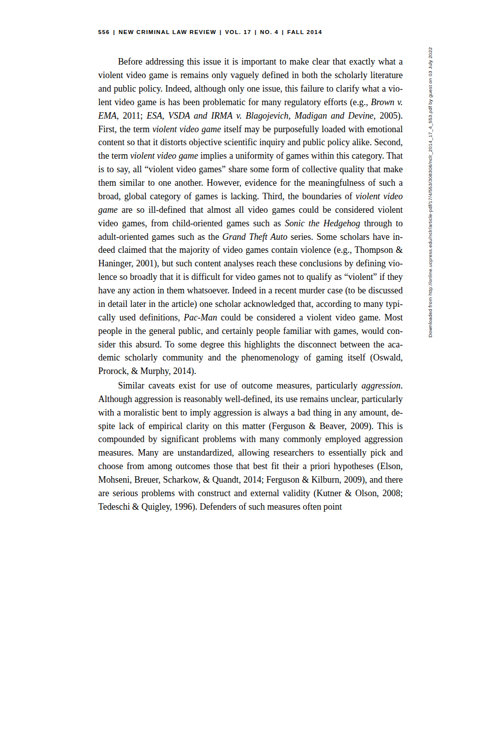556|New Criminal Law Review|Vol. 17|No. 4|Fall 2014
Before addressing this issue it is important to make clear that exactly what a violent video game is remains only vaguely defined in both the scholarly literature and public policy. Indeed, although only one issue, this failure to clarify what a violent video game is has been problematic for many regulatory efforts (e.g., Brown v. EMA, 2011; ESA, VSDA and IRMA v. Blagojevich, Madigan and Devine, 2005). First, the term violent video game itself may be purposefully loaded with emotional content so that it distorts objective scientific inquiry and public policy alike. Second, the term violent video game implies a uniformity of games within this category. That is to say, all “violent video games” share some form of collective quality that make them similar to one another. However, evidence for the meaningfulness of such a broad, global category of games is lacking. Third, the boundaries of violent video game are so ill-defined that almost all video games could be considered violent video games, from child-oriented games such as Sonic the Hedgehog through to adult-oriented games such as the Grand Theft Auto series. Some scholars have indeed claimed that the majority of video games contain violence (e.g., Thompson & Haninger, 2001), but such content analyses reach these conclusions by defining violence so broadly that it is difficult for video games not to qualify as “violent” if they have any action in them whatsoever. Indeed in a recent murder case (to be discussed in detail later in the article) one scholar acknowledged that, according to many typically used definitions, Pac-Man could be considered a violent video game. Most people in the general public, and certainly people familiar with games, would consider this absurd. To some degree this highlights the disconnect between the academic scholarly community and the phenomenology of gaming itself (Oswald, Prorock, & Murphy, 2014).
Similar caveats exist for use of outcome measures, particularly aggression. Although aggression is reasonably well-defined, its use remains unclear, particularly with a moralistic bent to imply aggression is always a bad thing in any amount, despite lack of empirical clarity on this matter (Ferguson & Beaver, 2009). This is compounded by significant problems with many commonly employed aggression measures. Many are unstandardized, allowing researchers to essentially pick and choose from among outcomes those that best fit their a priori hypotheses (Elson, Mohseni, Breuer, Scharkow, & Quandt, 2014; Ferguson & Kilburn, 2009), and there are serious problems with construct and external validity (Kutner & Olson, 2008; Tedeschi & Quigley, 1996). Defenders of such measures often point
Downloaded from http://online.ucpress.edu/nclr/article-pdf/17/4/553/308306/nclr_2014_17_4_553.pdf by guest on 03 July 2022